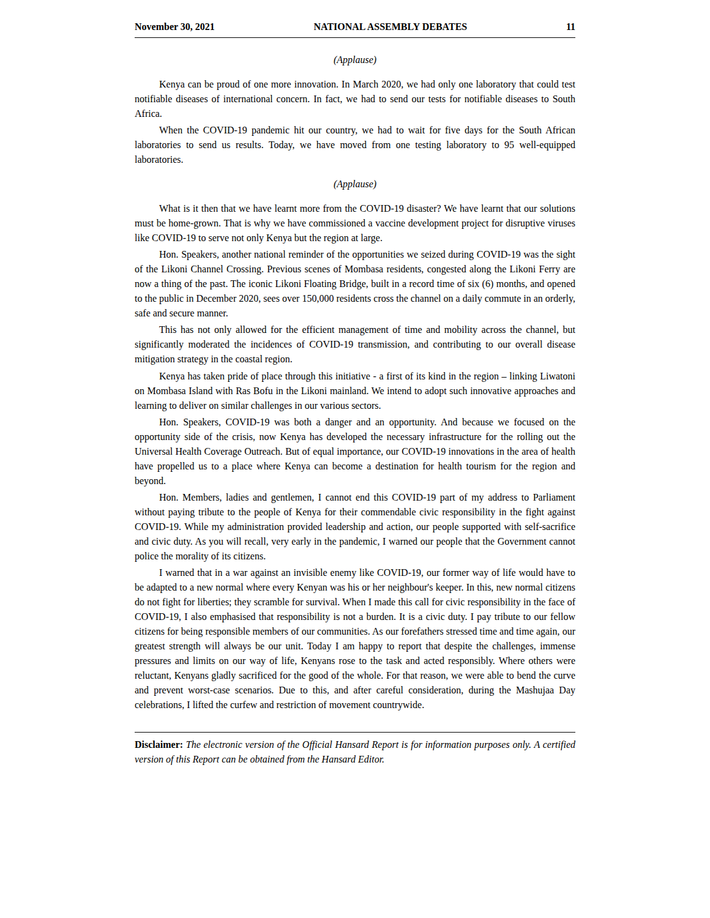November 30, 2021 NATIONAL ASSEMBLY DEBATES 11
(Applause)
Kenya can be proud of one more innovation. In March 2020, we had only one laboratory that could test notifiable diseases of international concern. In fact, we had to send our tests for notifiable diseases to South Africa.
When the COVID-19 pandemic hit our country, we had to wait for five days for the South African laboratories to send us results. Today, we have moved from one testing laboratory to 95 well-equipped laboratories.
(Applause)
What is it then that we have learnt more from the COVID-19 disaster? We have learnt that our solutions must be home-grown. That is why we have commissioned a vaccine development project for disruptive viruses like COVID-19 to serve not only Kenya but the region at large.
Hon. Speakers, another national reminder of the opportunities we seized during COVID-19 was the sight of the Likoni Channel Crossing. Previous scenes of Mombasa residents, congested along the Likoni Ferry are now a thing of the past. The iconic Likoni Floating Bridge, built in a record time of six (6) months, and opened to the public in December 2020, sees over 150,000 residents cross the channel on a daily commute in an orderly, safe and secure manner.
This has not only allowed for the efficient management of time and mobility across the channel, but significantly moderated the incidences of COVID-19 transmission, and contributing to our overall disease mitigation strategy in the coastal region.
Kenya has taken pride of place through this initiative - a first of its kind in the region – linking Liwatoni on Mombasa Island with Ras Bofu in the Likoni mainland. We intend to adopt such innovative approaches and learning to deliver on similar challenges in our various sectors.
Hon. Speakers, COVID-19 was both a danger and an opportunity. And because we focused on the opportunity side of the crisis, now Kenya has developed the necessary infrastructure for the rolling out the Universal Health Coverage Outreach. But of equal importance, our COVID-19 innovations in the area of health have propelled us to a place where Kenya can become a destination for health tourism for the region and beyond.
Hon. Members, ladies and gentlemen, I cannot end this COVID-19 part of my address to Parliament without paying tribute to the people of Kenya for their commendable civic responsibility in the fight against COVID-19. While my administration provided leadership and action, our people supported with self-sacrifice and civic duty. As you will recall, very early in the pandemic, I warned our people that the Government cannot police the morality of its citizens.
I warned that in a war against an invisible enemy like COVID-19, our former way of life would have to be adapted to a new normal where every Kenyan was his or her neighbour's keeper. In this, new normal citizens do not fight for liberties; they scramble for survival. When I made this call for civic responsibility in the face of COVID-19, I also emphasised that responsibility is not a burden. It is a civic duty. I pay tribute to our fellow citizens for being responsible members of our communities. As our forefathers stressed time and time again, our greatest strength will always be our unit. Today I am happy to report that despite the challenges, immense pressures and limits on our way of life, Kenyans rose to the task and acted responsibly. Where others were reluctant, Kenyans gladly sacrificed for the good of the whole. For that reason, we were able to bend the curve and prevent worst-case scenarios. Due to this, and after careful consideration, during the Mashujaa Day celebrations, I lifted the curfew and restriction of movement countrywide.
Disclaimer: The electronic version of the Official Hansard Report is for information purposes only. A certified version of this Report can be obtained from the Hansard Editor.